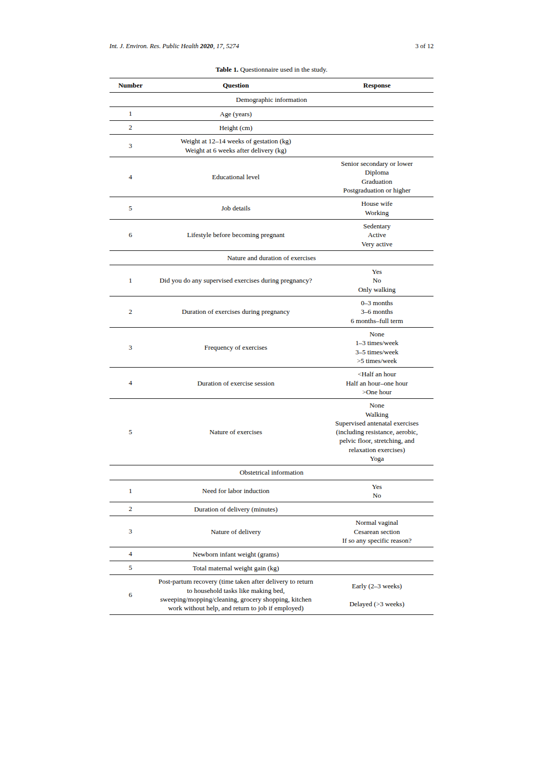Int. J. Environ. Res. Public Health 2020, 17, 5274
3 of 12
Table 1. Questionnaire used in the study.
| Number | Question | Response |
| --- | --- | --- |
| Demographic information |
| 1 | Age (years) | |
| 2 | Height (cm) | |
| 3 | Weight at 12–14 weeks of gestation (kg) Weight at 6 weeks after delivery (kg) | |
| 4 | Educational level | Senior secondary or lower Diploma Graduation Postgraduation or higher |
| 5 | Job details | House wife Working |
| 6 | Lifestyle before becoming pregnant | Sedentary Active Very active |
| Nature and duration of exercises |
| 1 | Did you do any supervised exercises during pregnancy? | Yes No Only walking |
| 2 | Duration of exercises during pregnancy | 0–3 months 3–6 months 6 months–full term |
| 3 | Frequency of exercises | None 1–3 times/week 3–5 times/week >5 times/week |
| 4 | Duration of exercise session | <Half an hour Half an hour–one hour >One hour |
| 5 | Nature of exercises | None Walking Supervised antenatal exercises (including resistance, aerobic, pelvic floor, stretching, and relaxation exercises) Yoga |
| Obstetrical information |
| 1 | Need for labor induction | Yes No |
| 2 | Duration of delivery (minutes) | |
| 3 | Nature of delivery | Normal vaginal Cesarean section If so any specific reason? |
| 4 | Newborn infant weight (grams) | |
| 5 | Total maternal weight gain (kg) | |
| 6 | Post-partum recovery (time taken after delivery to return to household tasks like making bed, sweeping/mopping/cleaning, grocery shopping, kitchen work without help, and return to job if employed) | Early (2–3 weeks) Delayed (>3 weeks) |